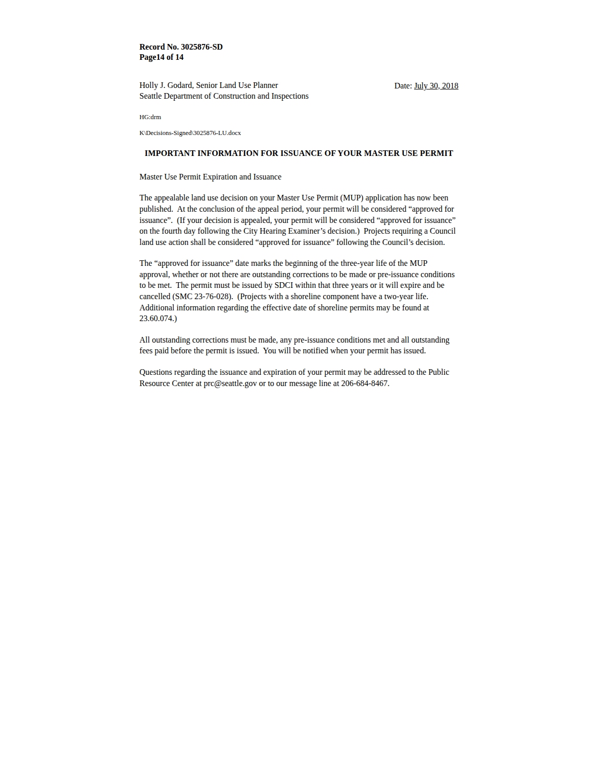Record No. 3025876-SD
Page14 of 14
Holly J. Godard, Senior Land Use Planner
Seattle Department of Construction and Inspections
Date: July 30, 2018
HG:drm
K\Decisions-Signed\3025876-LU.docx
IMPORTANT INFORMATION FOR ISSUANCE OF YOUR MASTER USE PERMIT
Master Use Permit Expiration and Issuance
The appealable land use decision on your Master Use Permit (MUP) application has now been published. At the conclusion of the appeal period, your permit will be considered “approved for issuance”. (If your decision is appealed, your permit will be considered “approved for issuance” on the fourth day following the City Hearing Examiner’s decision.) Projects requiring a Council land use action shall be considered “approved for issuance” following the Council’s decision.
The “approved for issuance” date marks the beginning of the three-year life of the MUP approval, whether or not there are outstanding corrections to be made or pre-issuance conditions to be met. The permit must be issued by SDCI within that three years or it will expire and be cancelled (SMC 23-76-028). (Projects with a shoreline component have a two-year life. Additional information regarding the effective date of shoreline permits may be found at 23.60.074.)
All outstanding corrections must be made, any pre-issuance conditions met and all outstanding fees paid before the permit is issued. You will be notified when your permit has issued.
Questions regarding the issuance and expiration of your permit may be addressed to the Public Resource Center at prc@seattle.gov or to our message line at 206-684-8467.